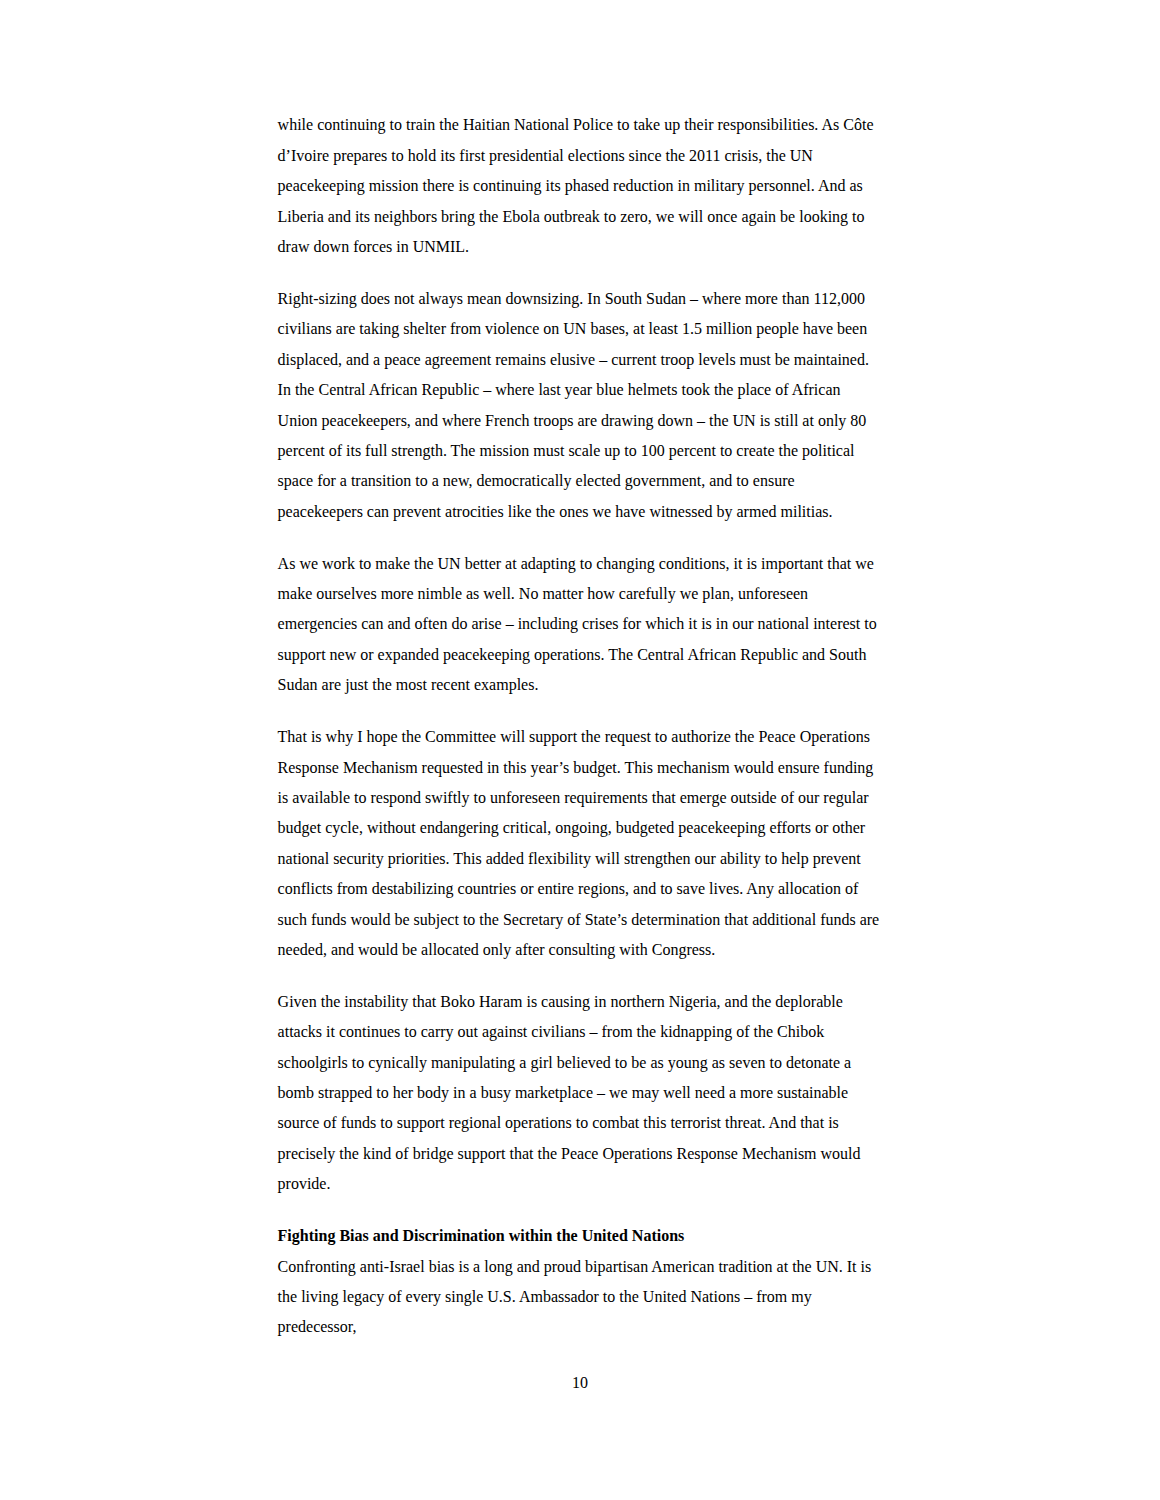while continuing to train the Haitian National Police to take up their responsibilities. As Côte d’Ivoire prepares to hold its first presidential elections since the 2011 crisis, the UN peacekeeping mission there is continuing its phased reduction in military personnel. And as Liberia and its neighbors bring the Ebola outbreak to zero, we will once again be looking to draw down forces in UNMIL.
Right-sizing does not always mean downsizing. In South Sudan – where more than 112,000 civilians are taking shelter from violence on UN bases, at least 1.5 million people have been displaced, and a peace agreement remains elusive – current troop levels must be maintained. In the Central African Republic – where last year blue helmets took the place of African Union peacekeepers, and where French troops are drawing down – the UN is still at only 80 percent of its full strength. The mission must scale up to 100 percent to create the political space for a transition to a new, democratically elected government, and to ensure peacekeepers can prevent atrocities like the ones we have witnessed by armed militias.
As we work to make the UN better at adapting to changing conditions, it is important that we make ourselves more nimble as well. No matter how carefully we plan, unforeseen emergencies can and often do arise – including crises for which it is in our national interest to support new or expanded peacekeeping operations. The Central African Republic and South Sudan are just the most recent examples.
That is why I hope the Committee will support the request to authorize the Peace Operations Response Mechanism requested in this year’s budget. This mechanism would ensure funding is available to respond swiftly to unforeseen requirements that emerge outside of our regular budget cycle, without endangering critical, ongoing, budgeted peacekeeping efforts or other national security priorities. This added flexibility will strengthen our ability to help prevent conflicts from destabilizing countries or entire regions, and to save lives. Any allocation of such funds would be subject to the Secretary of State’s determination that additional funds are needed, and would be allocated only after consulting with Congress.
Given the instability that Boko Haram is causing in northern Nigeria, and the deplorable attacks it continues to carry out against civilians – from the kidnapping of the Chibok schoolgirls to cynically manipulating a girl believed to be as young as seven to detonate a bomb strapped to her body in a busy marketplace – we may well need a more sustainable source of funds to support regional operations to combat this terrorist threat. And that is precisely the kind of bridge support that the Peace Operations Response Mechanism would provide.
Fighting Bias and Discrimination within the United Nations
Confronting anti-Israel bias is a long and proud bipartisan American tradition at the UN. It is the living legacy of every single U.S. Ambassador to the United Nations – from my predecessor,
10